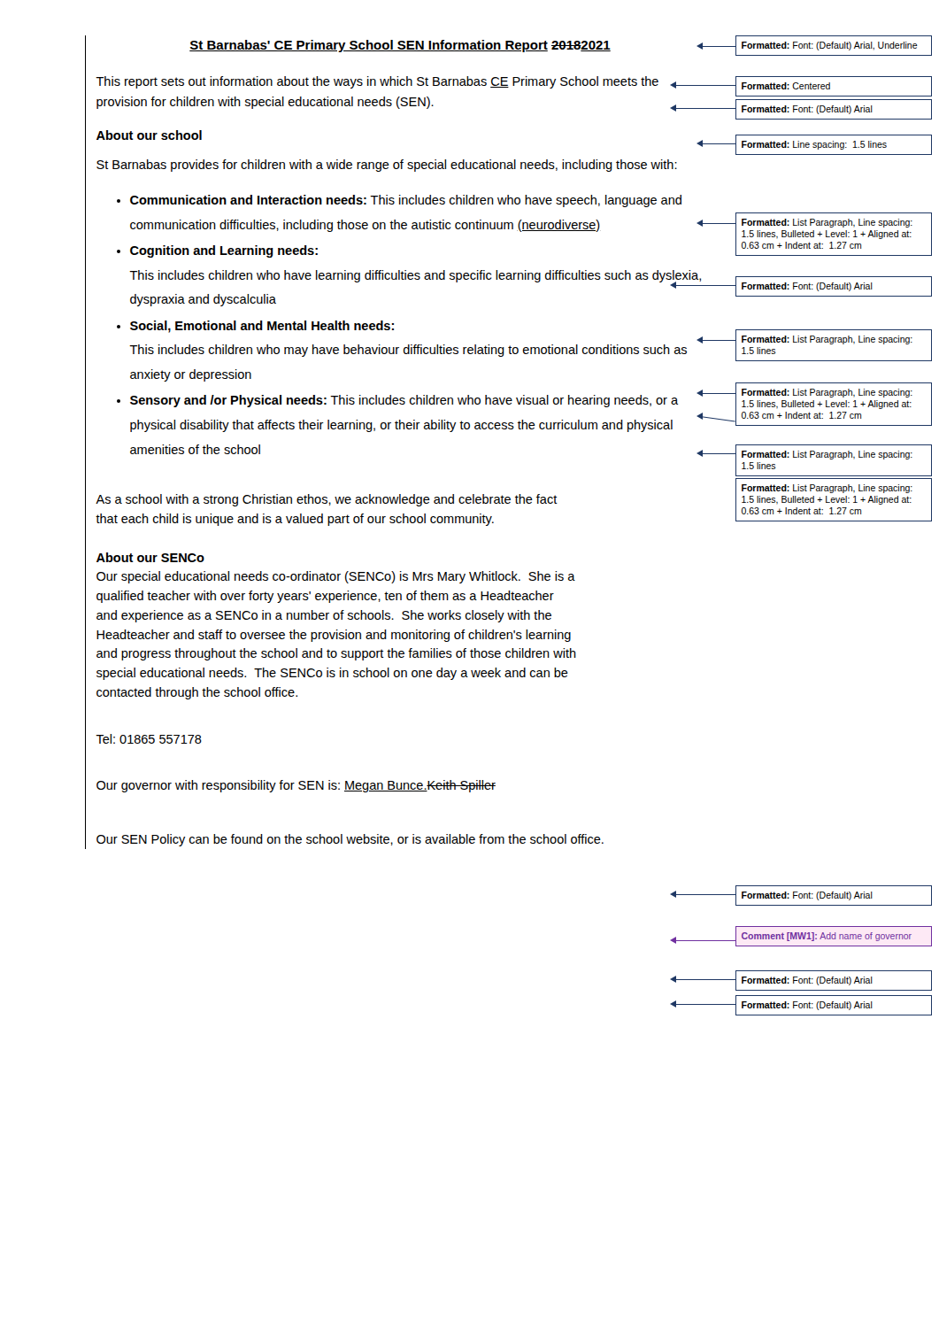Formatted: Font: (Default) Arial, Underline
Formatted: Centered
Formatted: Font: (Default) Arial
Formatted: Line spacing: 1.5 lines
Formatted: List Paragraph, Line spacing: 1.5 lines, Bulleted + Level: 1 + Aligned at: 0.63 cm + Indent at: 1.27 cm
Formatted: Font: (Default) Arial
Formatted: List Paragraph, Line spacing: 1.5 lines
Formatted: List Paragraph, Line spacing: 1.5 lines, Bulleted + Level: 1 + Aligned at: 0.63 cm + Indent at: 1.27 cm
Formatted: List Paragraph, Line spacing: 1.5 lines
Formatted: List Paragraph, Line spacing: 1.5 lines, Bulleted + Level: 1 + Aligned at: 0.63 cm + Indent at: 1.27 cm
Formatted: Font: (Default) Arial
Comment [MW1]: Add name of governor
Formatted: Font: (Default) Arial
Formatted: Font: (Default) Arial
St Barnabas' CE Primary School SEN Information Report 20182021
This report sets out information about the ways in which St Barnabas CE Primary School meets the provision for children with special educational needs (SEN).
About our school
St Barnabas provides for children with a wide range of special educational needs, including those with:
Communication and Interaction needs: This includes children who have speech, language and communication difficulties, including those on the autistic continuum (neurodiverse)
Cognition and Learning needs:
This includes children who have learning difficulties and specific learning difficulties such as dyslexia, dyspraxia and dyscalculia
Social, Emotional and Mental Health needs:
This includes children who may have behaviour difficulties relating to emotional conditions such as anxiety or depression
Sensory and /or Physical needs: This includes children who have visual or hearing needs, or a physical disability that affects their learning, or their ability to access the curriculum and physical amenities of the school
As a school with a strong Christian ethos, we acknowledge and celebrate the fact
that each child is unique and is a valued part of our school community.
About our SENCo
Our special educational needs co-ordinator (SENCo) is Mrs Mary Whitlock. She is a
qualified teacher with over forty years' experience, ten of them as a Headteacher
and experience as a SENCo in a number of schools. She works closely with the
Headteacher and staff to oversee the provision and monitoring of children's learning
and progress throughout the school and to support the families of those children with
special educational needs. The SENCo is in school on one day a week and can be
contacted through the school office.
Tel: 01865 557178
Our governor with responsibility for SEN is: Megan Bunce. Keith Spiller
Our SEN Policy can be found on the school website, or is available from the school office.